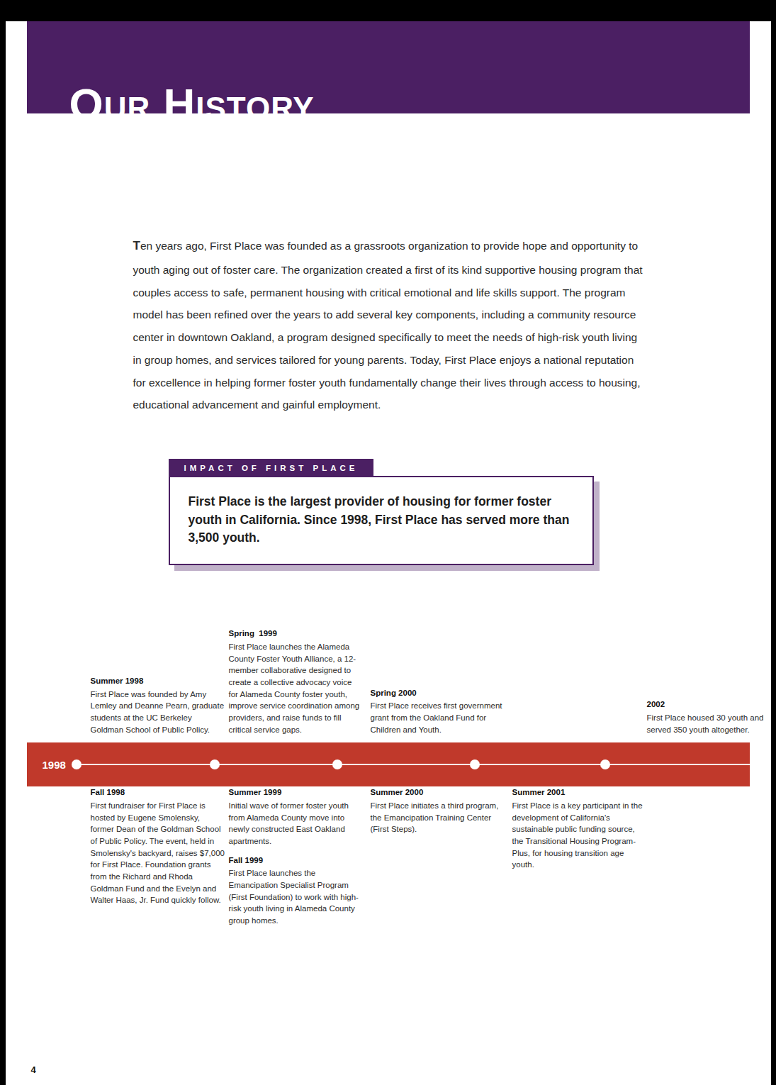OUR HISTORY
Ten years ago, First Place was founded as a grassroots organization to provide hope and opportunity to youth aging out of foster care. The organization created a first of its kind supportive housing program that couples access to safe, permanent housing with critical emotional and life skills support. The program model has been refined over the years to add several key components, including a community resource center in downtown Oakland, a program designed specifically to meet the needs of high-risk youth living in group homes, and services tailored for young parents. Today, First Place enjoys a national reputation for excellence in helping former foster youth fundamentally change their lives through access to housing, educational advancement and gainful employment.
Impact of First Place
First Place is the largest provider of housing for former foster youth in California. Since 1998, First Place has served more than 3,500 youth.
Summer 1998
First Place was founded by Amy Lemley and Deanne Pearn, graduate students at the UC Berkeley Goldman School of Public Policy.
Spring 1999
First Place launches the Alameda County Foster Youth Alliance, a 12-member collaborative designed to create a collective advocacy voice for Alameda County foster youth, improve service coordination among providers, and raise funds to fill critical service gaps.
Spring 2000
First Place receives first government grant from the Oakland Fund for Children and Youth.
2002
First Place housed 30 youth and served 350 youth altogether.
1998
Fall 1998
First fundraiser for First Place is hosted by Eugene Smolensky, former Dean of the Goldman School of Public Policy. The event, held in Smolensky's backyard, raises $7,000 for First Place. Foundation grants from the Richard and Rhoda Goldman Fund and the Evelyn and Walter Haas, Jr. Fund quickly follow.
Summer 1999
Initial wave of former foster youth from Alameda County move into newly constructed East Oakland apartments.
Fall 1999
First Place launches the Emancipation Specialist Program (First Foundation) to work with high-risk youth living in Alameda County group homes.
Summer 2000
First Place initiates a third program, the Emancipation Training Center (First Steps).
Summer 2001
First Place is a key participant in the development of California's sustainable public funding source, the Transitional Housing Program-Plus, for housing transition age youth.
4